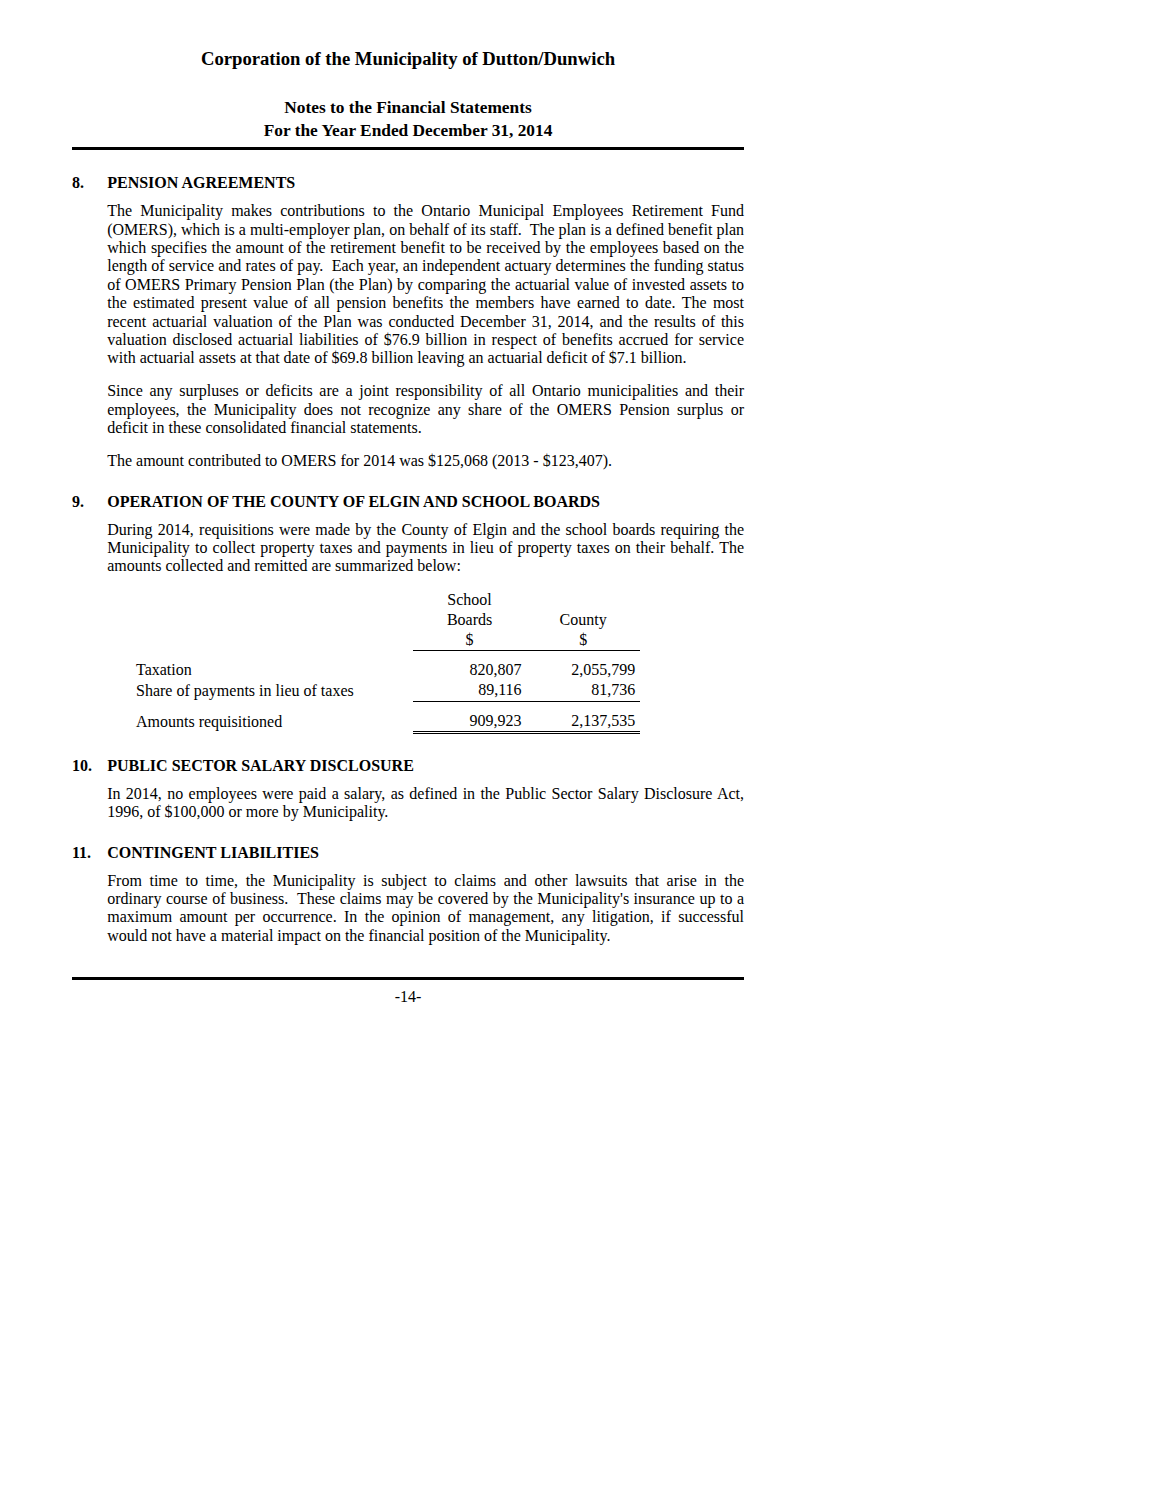Corporation of the Municipality of Dutton/Dunwich
Notes to the Financial Statements
For the Year Ended December 31, 2014
8. PENSION AGREEMENTS
The Municipality makes contributions to the Ontario Municipal Employees Retirement Fund (OMERS), which is a multi-employer plan, on behalf of its staff. The plan is a defined benefit plan which specifies the amount of the retirement benefit to be received by the employees based on the length of service and rates of pay. Each year, an independent actuary determines the funding status of OMERS Primary Pension Plan (the Plan) by comparing the actuarial value of invested assets to the estimated present value of all pension benefits the members have earned to date. The most recent actuarial valuation of the Plan was conducted December 31, 2014, and the results of this valuation disclosed actuarial liabilities of $76.9 billion in respect of benefits accrued for service with actuarial assets at that date of $69.8 billion leaving an actuarial deficit of $7.1 billion.
Since any surpluses or deficits are a joint responsibility of all Ontario municipalities and their employees, the Municipality does not recognize any share of the OMERS Pension surplus or deficit in these consolidated financial statements.
The amount contributed to OMERS for 2014 was $125,068 (2013 - $123,407).
9. OPERATION OF THE COUNTY OF ELGIN AND SCHOOL BOARDS
During 2014, requisitions were made by the County of Elgin and the school boards requiring the Municipality to collect property taxes and payments in lieu of property taxes on their behalf. The amounts collected and remitted are summarized below:
| | School | |
| | Boards | County |
| | $ | $ |
| Taxation | 820,807 | 2,055,799 |
| Share of payments in lieu of taxes | 89,116 | 81,736 |
| Amounts requisitioned | 909,923 | 2,137,535 |
10. PUBLIC SECTOR SALARY DISCLOSURE
In 2014, no employees were paid a salary, as defined in the Public Sector Salary Disclosure Act, 1996, of $100,000 or more by Municipality.
11. CONTINGENT LIABILITIES
From time to time, the Municipality is subject to claims and other lawsuits that arise in the ordinary course of business. These claims may be covered by the Municipality's insurance up to a maximum amount per occurrence. In the opinion of management, any litigation, if successful would not have a material impact on the financial position of the Municipality.
-14-